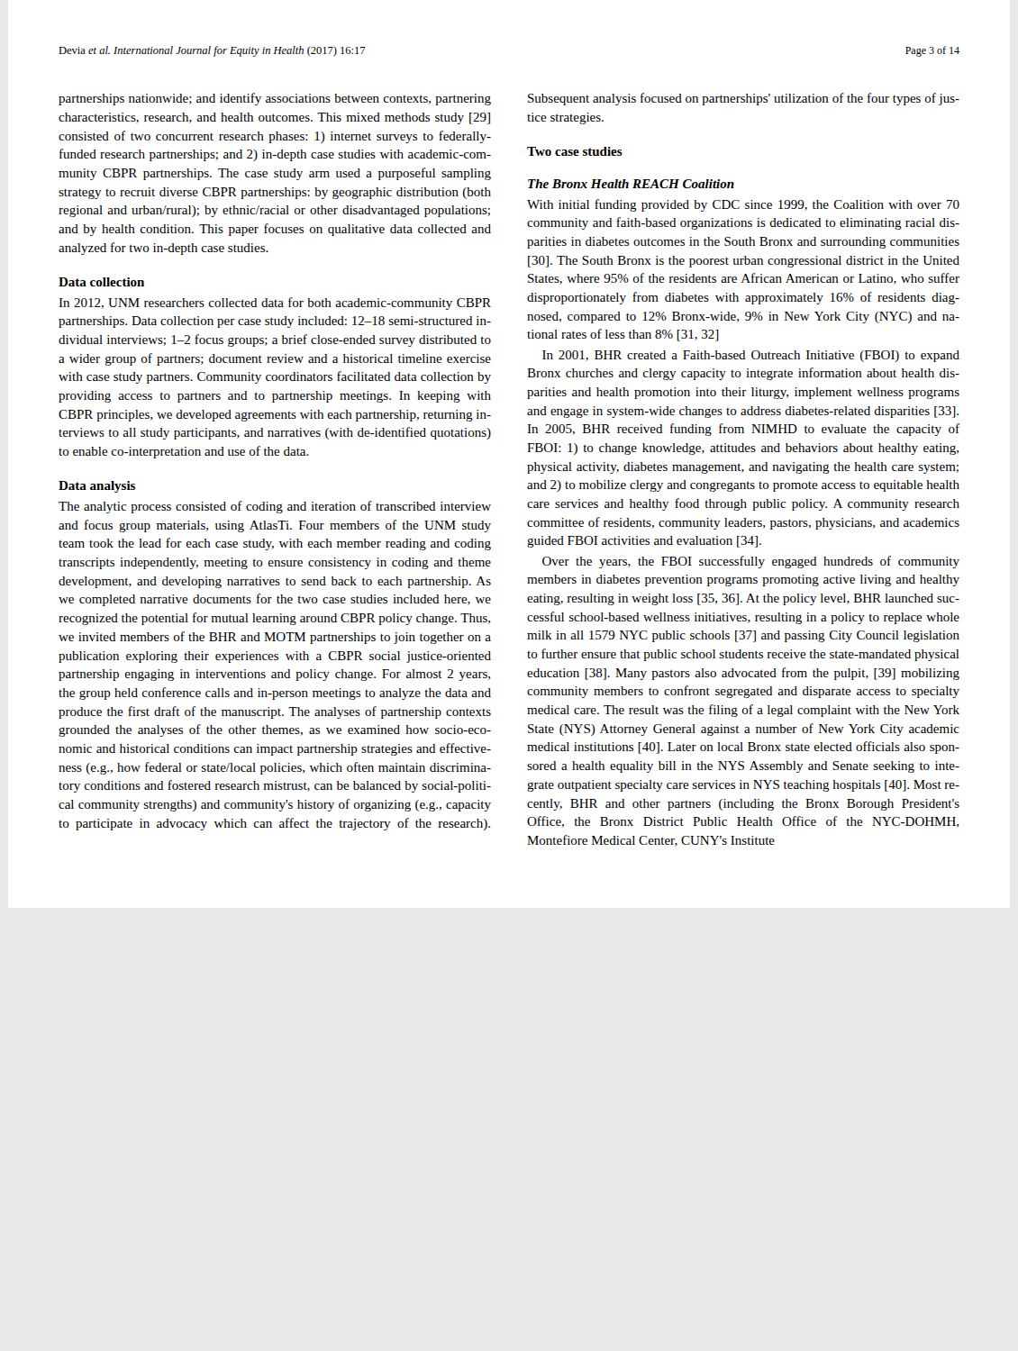Devia et al. International Journal for Equity in Health (2017) 16:17
Page 3 of 14
partnerships nationwide; and identify associations between contexts, partnering characteristics, research, and health outcomes. This mixed methods study [29] consisted of two concurrent research phases: 1) internet surveys to federally-funded research partnerships; and 2) in-depth case studies with academic-community CBPR partnerships. The case study arm used a purposeful sampling strategy to recruit diverse CBPR partnerships: by geographic distribution (both regional and urban/rural); by ethnic/racial or other disadvantaged populations; and by health condition. This paper focuses on qualitative data collected and analyzed for two in-depth case studies.
Data collection
In 2012, UNM researchers collected data for both academic-community CBPR partnerships. Data collection per case study included: 12–18 semi-structured individual interviews; 1–2 focus groups; a brief close-ended survey distributed to a wider group of partners; document review and a historical timeline exercise with case study partners. Community coordinators facilitated data collection by providing access to partners and to partnership meetings. In keeping with CBPR principles, we developed agreements with each partnership, returning interviews to all study participants, and narratives (with de-identified quotations) to enable co-interpretation and use of the data.
Data analysis
The analytic process consisted of coding and iteration of transcribed interview and focus group materials, using AtlasTi. Four members of the UNM study team took the lead for each case study, with each member reading and coding transcripts independently, meeting to ensure consistency in coding and theme development, and developing narratives to send back to each partnership. As we completed narrative documents for the two case studies included here, we recognized the potential for mutual learning around CBPR policy change. Thus, we invited members of the BHR and MOTM partnerships to join together on a publication exploring their experiences with a CBPR social justice-oriented partnership engaging in interventions and policy change. For almost 2 years, the group held conference calls and in-person meetings to analyze the data and produce the first draft of the manuscript. The analyses of partnership contexts grounded the analyses of the other themes, as we examined how socio-economic and historical conditions can impact partnership strategies and effectiveness (e.g., how federal or state/local policies, which often maintain discriminatory conditions and fostered research mistrust, can be balanced by social-political community strengths) and community's history of organizing (e.g., capacity to participate in advocacy which can affect the trajectory of the research). Subsequent analysis focused on partnerships' utilization of the four types of justice strategies.
Two case studies
The Bronx Health REACH Coalition
With initial funding provided by CDC since 1999, the Coalition with over 70 community and faith-based organizations is dedicated to eliminating racial disparities in diabetes outcomes in the South Bronx and surrounding communities [30]. The South Bronx is the poorest urban congressional district in the United States, where 95% of the residents are African American or Latino, who suffer disproportionately from diabetes with approximately 16% of residents diagnosed, compared to 12% Bronx-wide, 9% in New York City (NYC) and national rates of less than 8% [31, 32]
In 2001, BHR created a Faith-based Outreach Initiative (FBOI) to expand Bronx churches and clergy capacity to integrate information about health disparities and health promotion into their liturgy, implement wellness programs and engage in system-wide changes to address diabetes-related disparities [33]. In 2005, BHR received funding from NIMHD to evaluate the capacity of FBOI: 1) to change knowledge, attitudes and behaviors about healthy eating, physical activity, diabetes management, and navigating the health care system; and 2) to mobilize clergy and congregants to promote access to equitable health care services and healthy food through public policy. A community research committee of residents, community leaders, pastors, physicians, and academics guided FBOI activities and evaluation [34].
Over the years, the FBOI successfully engaged hundreds of community members in diabetes prevention programs promoting active living and healthy eating, resulting in weight loss [35, 36]. At the policy level, BHR launched successful school-based wellness initiatives, resulting in a policy to replace whole milk in all 1579 NYC public schools [37] and passing City Council legislation to further ensure that public school students receive the state-mandated physical education [38]. Many pastors also advocated from the pulpit, [39] mobilizing community members to confront segregated and disparate access to specialty medical care. The result was the filing of a legal complaint with the New York State (NYS) Attorney General against a number of New York City academic medical institutions [40]. Later on local Bronx state elected officials also sponsored a health equality bill in the NYS Assembly and Senate seeking to integrate outpatient specialty care services in NYS teaching hospitals [40]. Most recently, BHR and other partners (including the Bronx Borough President's Office, the Bronx District Public Health Office of the NYC-DOHMH, Montefiore Medical Center, CUNY's Institute